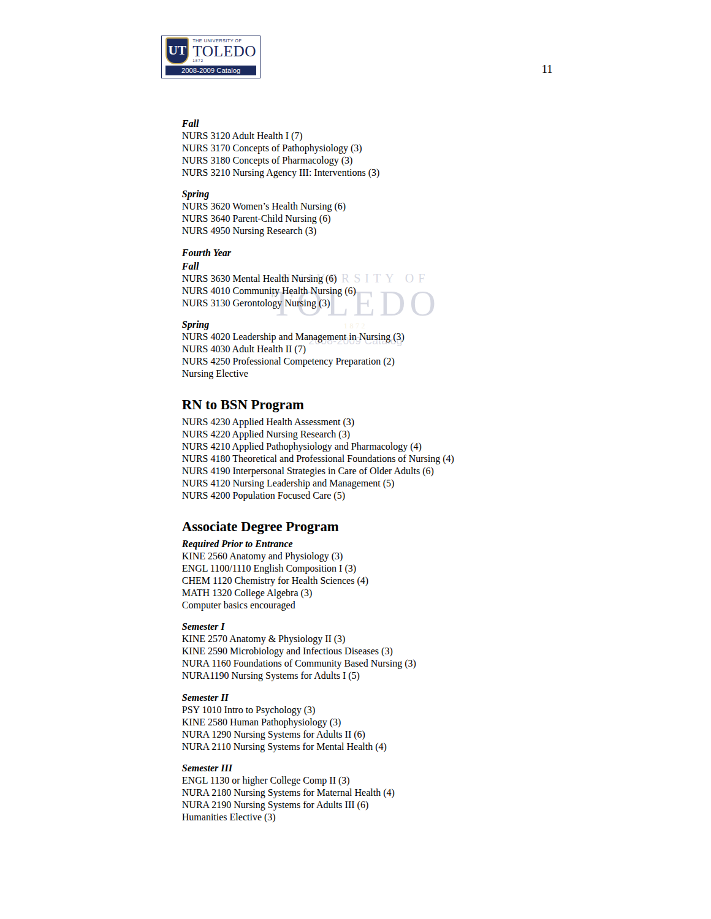UT
THE UNIVERSITY OF
TOLEDO
1872
2008-2009 Catalog
11
UNIVERSITY OF
TOLEDO
1872
2008-2009 Catalog
Fall
NURS 3120 Adult Health I (7)
NURS 3170 Concepts of Pathophysiology (3)
NURS 3180 Concepts of Pharmacology (3)
NURS 3210 Nursing Agency III: Interventions (3)
Spring
NURS 3620 Women’s Health Nursing (6)
NURS 3640 Parent-Child Nursing (6)
NURS 4950 Nursing Research (3)
Fourth Year
Fall
NURS 3630 Mental Health Nursing (6)
NURS 4010 Community Health Nursing (6)
NURS 3130 Gerontology Nursing (3)
Spring
NURS 4020 Leadership and Management in Nursing (3)
NURS 4030 Adult Health II (7)
NURS 4250 Professional Competency Preparation (2)
Nursing Elective
RN to BSN Program
NURS 4230 Applied Health Assessment (3)
NURS 4220 Applied Nursing Research (3)
NURS 4210 Applied Pathophysiology and Pharmacology (4)
NURS 4180 Theoretical and Professional Foundations of Nursing (4)
NURS 4190 Interpersonal Strategies in Care of Older Adults (6)
NURS 4120 Nursing Leadership and Management (5)
NURS 4200 Population Focused Care (5)
Associate Degree Program
Required Prior to Entrance
KINE 2560 Anatomy and Physiology (3)
ENGL 1100/1110 English Composition I (3)
CHEM 1120 Chemistry for Health Sciences (4)
MATH 1320 College Algebra (3)
Computer basics encouraged
Semester I
KINE 2570 Anatomy & Physiology II (3)
KINE 2590 Microbiology and Infectious Diseases (3)
NURA 1160 Foundations of Community Based Nursing (3)
NURA1190 Nursing Systems for Adults I (5)
Semester II
PSY 1010 Intro to Psychology (3)
KINE 2580 Human Pathophysiology (3)
NURA 1290 Nursing Systems for Adults II (6)
NURA 2110 Nursing Systems for Mental Health (4)
Semester III
ENGL 1130 or higher College Comp II (3)
NURA 2180 Nursing Systems for Maternal Health (4)
NURA 2190 Nursing Systems for Adults III (6)
Humanities Elective (3)